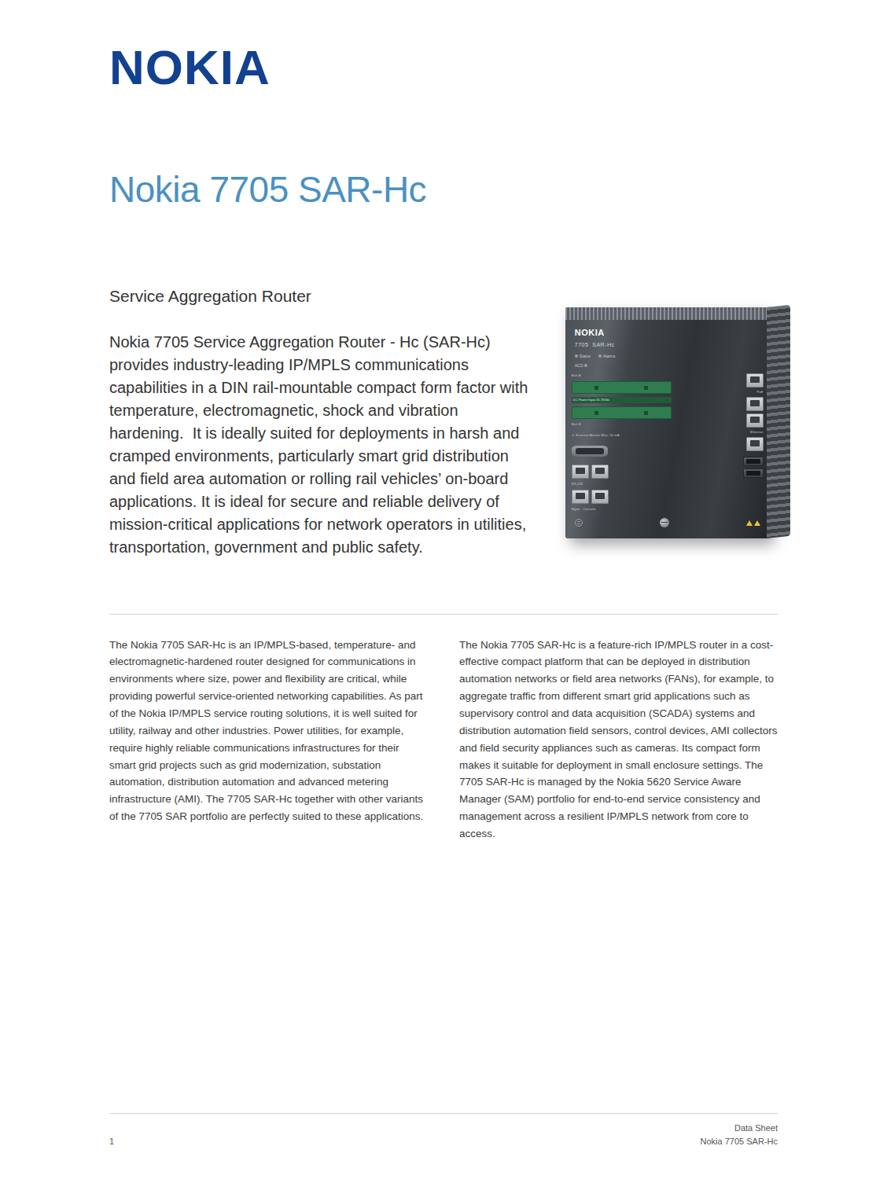NOKIA
Nokia 7705 SAR-Hc
Service Aggregation Router
Nokia 7705 Service Aggregation Router - Hc (SAR-Hc) provides industry-leading IP/MPLS communications capabilities in a DIN rail-mountable compact form factor with temperature, electromagnetic, shock and vibration hardening. It is ideally suited for deployments in harsh and cramped environments, particularly smart grid distribution and field area automation or rolling rail vehicles’ on-board applications. It is ideal for secure and reliable delivery of mission-critical applications for network operators in utilities, transportation, government and public safety.
NOKIA
7705 SAR-Hc
Status Alarms
ACO
Batt A
DC Power Input 20-75Vdc
Batt B
⚠ External Alarms Max. 50 mA
RS-232
Mgmt Console
PoE
Ethernet
The Nokia 7705 SAR-Hc is an IP/MPLS-based, temperature- and electromagnetic-hardened router designed for communications in environments where size, power and flexibility are critical, while providing powerful service-oriented networking capabilities. As part of the Nokia IP/MPLS service routing solutions, it is well suited for utility, railway and other industries. Power utilities, for example, require highly reliable communications infrastructures for their smart grid projects such as grid modernization, substation automation, distribution automation and advanced metering infrastructure (AMI). The 7705 SAR-Hc together with other variants of the 7705 SAR portfolio are perfectly suited to these applications.
The Nokia 7705 SAR-Hc is a feature-rich IP/MPLS router in a cost-effective compact platform that can be deployed in distribution automation networks or field area networks (FANs), for example, to aggregate traffic from different smart grid applications such as supervisory control and data acquisition (SCADA) systems and distribution automation field sensors, control devices, AMI collectors and field security appliances such as cameras. Its compact form makes it suitable for deployment in small enclosure settings. The 7705 SAR-Hc is managed by the Nokia 5620 Service Aware Manager (SAM) portfolio for end-to-end service consistency and management across a resilient IP/MPLS network from core to access.
1
Data Sheet
Nokia 7705 SAR-Hc